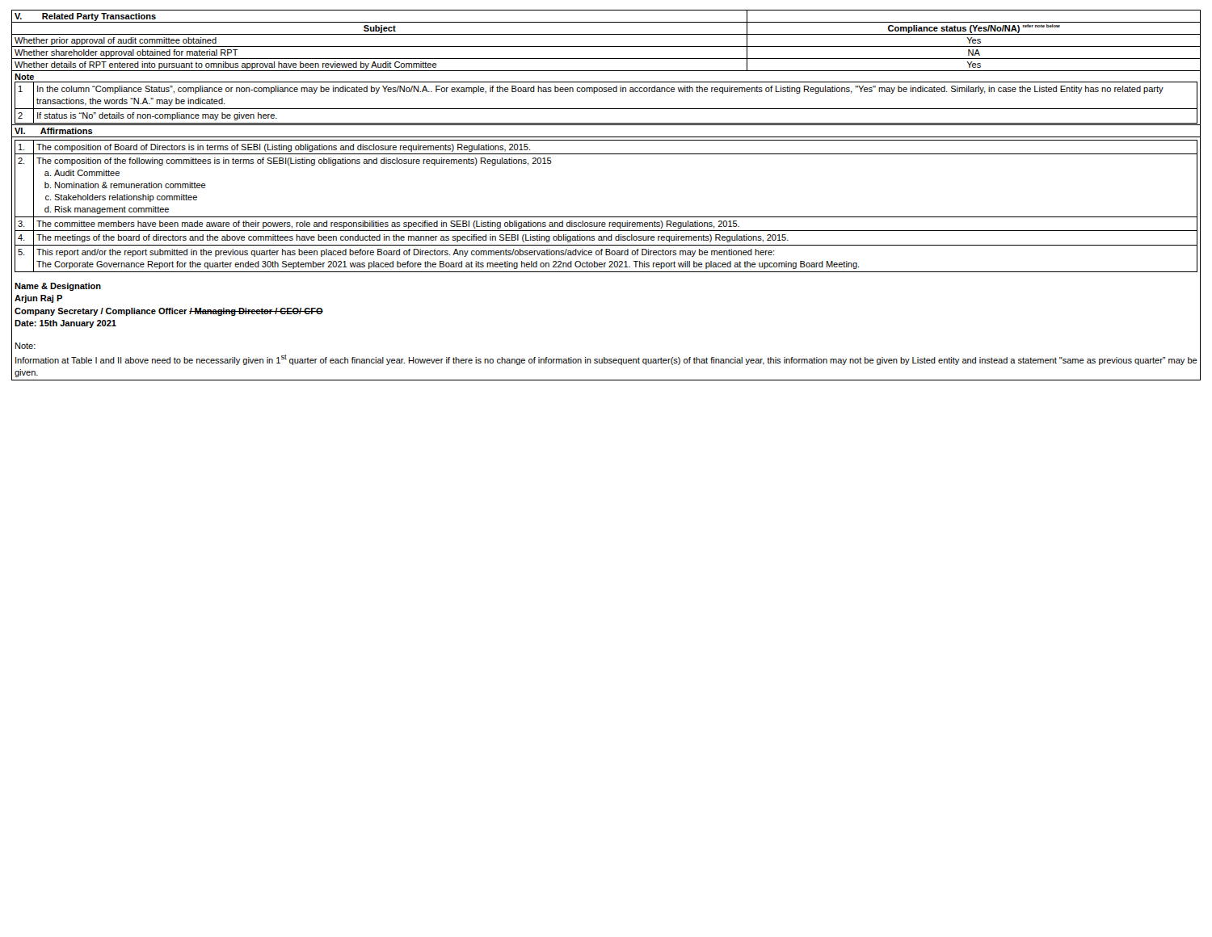| V. Related Party Transactions | |
| Subject | Compliance status (Yes/No/NA) refer note below |
| Whether prior approval of audit committee obtained | Yes |
| Whether shareholder approval obtained for material RPT | NA |
| Whether details of RPT entered into pursuant to omnibus approval have been reviewed by Audit Committee | Yes |
| Note / 1 / In the column “Compliance Status”, compliance or non-compliance may be indicated by Yes/No/N.A.. For example, if the Board has been composed in accordance with the requirements of Listing Regulations, "Yes" may be indicated. Similarly, in case the Listed Entity has no related party transactions, the words “N.A.” may be indicated. / / 2 / If status is “No” details of non-compliance may be given here. / |
| VI. Affirmations |
| / 1. / The composition of Board of Directors is in terms of SEBI (Listing obligations and disclosure requirements) Regulations, 2015. / / 2. / The composition of the following committees is in terms of SEBI(Listing obligations and disclosure requirements) Regulations, 2015 Audit Committee Nomination & remuneration committee Stakeholders relationship committee Risk management committee / / 3. / The committee members have been made aware of their powers, role and responsibilities as specified in SEBI (Listing obligations and disclosure requirements) Regulations, 2015. / / 4. / The meetings of the board of directors and the above committees have been conducted in the manner as specified in SEBI (Listing obligations and disclosure requirements) Regulations, 2015. / / 5. / This report and/or the report submitted in the previous quarter has been placed before Board of Directors. Any comments/observations/advice of Board of Directors may be mentioned here: The Corporate Governance Report for the quarter ended 30th September 2021 was placed before the Board at its meeting held on 22nd October 2021. This report will be placed at the upcoming Board Meeting. / Name & Designation Arjun Raj P Company Secretary / Compliance Officer / Managing Director / CEO/ CFO Date: 15th January 2021 Note: Information at Table I and II above need to be necessarily given in 1 st quarter of each financial year. However if there is no change of information in subsequent quarter(s) of that financial year, this information may not be given by Listed entity and instead a statement "same as previous quarter” may be given. |